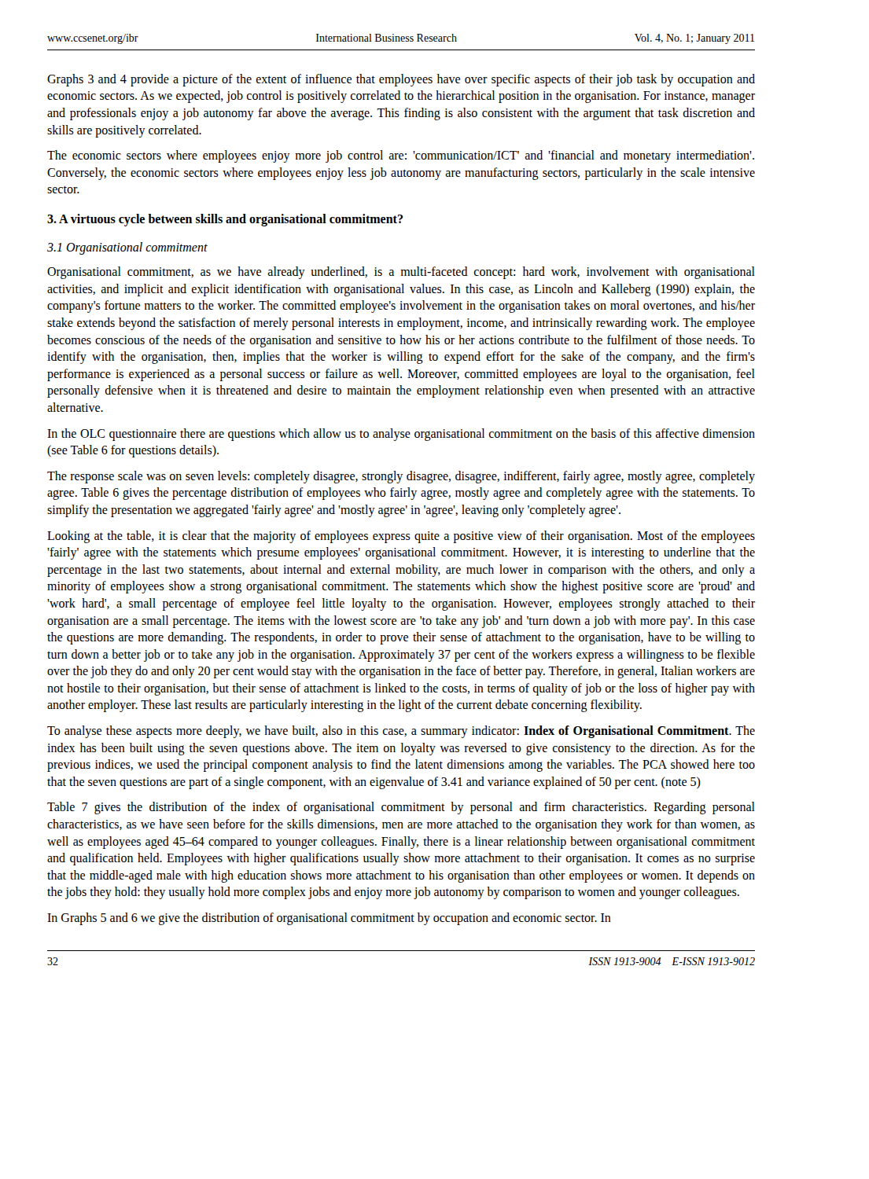www.ccsenet.org/ibr International Business Research Vol. 4, No. 1; January 2011
Graphs 3 and 4 provide a picture of the extent of influence that employees have over specific aspects of their job task by occupation and economic sectors. As we expected, job control is positively correlated to the hierarchical position in the organisation. For instance, manager and professionals enjoy a job autonomy far above the average. This finding is also consistent with the argument that task discretion and skills are positively correlated.
The economic sectors where employees enjoy more job control are: 'communication/ICT' and 'financial and monetary intermediation'. Conversely, the economic sectors where employees enjoy less job autonomy are manufacturing sectors, particularly in the scale intensive sector.
3. A virtuous cycle between skills and organisational commitment?
3.1 Organisational commitment
Organisational commitment, as we have already underlined, is a multi-faceted concept: hard work, involvement with organisational activities, and implicit and explicit identification with organisational values. In this case, as Lincoln and Kalleberg (1990) explain, the company's fortune matters to the worker. The committed employee's involvement in the organisation takes on moral overtones, and his/her stake extends beyond the satisfaction of merely personal interests in employment, income, and intrinsically rewarding work. The employee becomes conscious of the needs of the organisation and sensitive to how his or her actions contribute to the fulfilment of those needs. To identify with the organisation, then, implies that the worker is willing to expend effort for the sake of the company, and the firm's performance is experienced as a personal success or failure as well. Moreover, committed employees are loyal to the organisation, feel personally defensive when it is threatened and desire to maintain the employment relationship even when presented with an attractive alternative.
In the OLC questionnaire there are questions which allow us to analyse organisational commitment on the basis of this affective dimension (see Table 6 for questions details).
The response scale was on seven levels: completely disagree, strongly disagree, disagree, indifferent, fairly agree, mostly agree, completely agree. Table 6 gives the percentage distribution of employees who fairly agree, mostly agree and completely agree with the statements. To simplify the presentation we aggregated 'fairly agree' and 'mostly agree' in 'agree', leaving only 'completely agree'.
Looking at the table, it is clear that the majority of employees express quite a positive view of their organisation. Most of the employees 'fairly' agree with the statements which presume employees' organisational commitment. However, it is interesting to underline that the percentage in the last two statements, about internal and external mobility, are much lower in comparison with the others, and only a minority of employees show a strong organisational commitment. The statements which show the highest positive score are 'proud' and 'work hard', a small percentage of employee feel little loyalty to the organisation. However, employees strongly attached to their organisation are a small percentage. The items with the lowest score are 'to take any job' and 'turn down a job with more pay'. In this case the questions are more demanding. The respondents, in order to prove their sense of attachment to the organisation, have to be willing to turn down a better job or to take any job in the organisation. Approximately 37 per cent of the workers express a willingness to be flexible over the job they do and only 20 per cent would stay with the organisation in the face of better pay. Therefore, in general, Italian workers are not hostile to their organisation, but their sense of attachment is linked to the costs, in terms of quality of job or the loss of higher pay with another employer. These last results are particularly interesting in the light of the current debate concerning flexibility.
To analyse these aspects more deeply, we have built, also in this case, a summary indicator: Index of Organisational Commitment. The index has been built using the seven questions above. The item on loyalty was reversed to give consistency to the direction. As for the previous indices, we used the principal component analysis to find the latent dimensions among the variables. The PCA showed here too that the seven questions are part of a single component, with an eigenvalue of 3.41 and variance explained of 50 per cent. (note 5)
Table 7 gives the distribution of the index of organisational commitment by personal and firm characteristics. Regarding personal characteristics, as we have seen before for the skills dimensions, men are more attached to the organisation they work for than women, as well as employees aged 45–64 compared to younger colleagues. Finally, there is a linear relationship between organisational commitment and qualification held. Employees with higher qualifications usually show more attachment to their organisation. It comes as no surprise that the middle-aged male with high education shows more attachment to his organisation than other employees or women. It depends on the jobs they hold: they usually hold more complex jobs and enjoy more job autonomy by comparison to women and younger colleagues.
In Graphs 5 and 6 we give the distribution of organisational commitment by occupation and economic sector. In
32 ISSN 1913-9004 E-ISSN 1913-9012